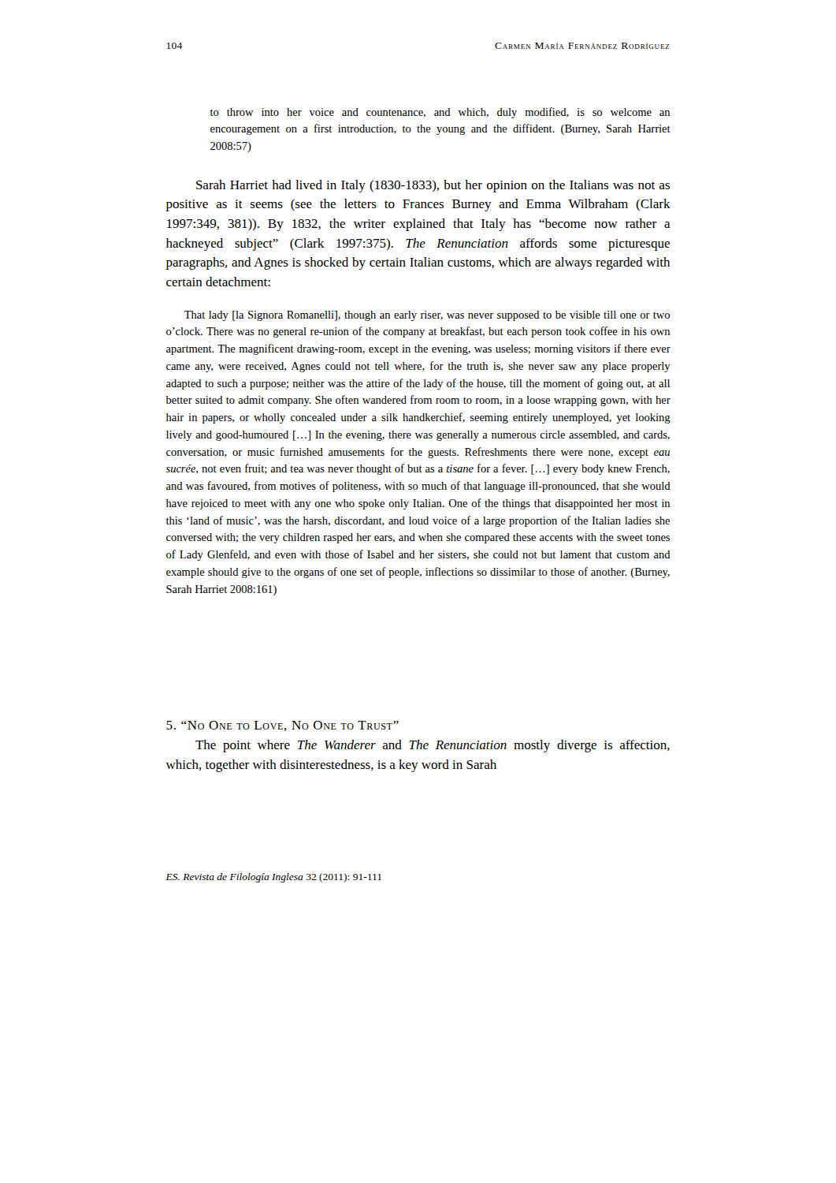104 Carmen María Fernández Rodríguez
to throw into her voice and countenance, and which, duly modified, is so welcome an encouragement on a first introduction, to the young and the diffident. (Burney, Sarah Harriet 2008:57)
Sarah Harriet had lived in Italy (1830-1833), but her opinion on the Italians was not as positive as it seems (see the letters to Frances Burney and Emma Wilbraham (Clark 1997:349, 381)). By 1832, the writer explained that Italy has “become now rather a hackneyed subject” (Clark 1997:375). The Renunciation affords some picturesque paragraphs, and Agnes is shocked by certain Italian customs, which are always regarded with certain detachment:
That lady [la Signora Romanelli], though an early riser, was never supposed to be visible till one or two o’clock. There was no general re-union of the company at breakfast, but each person took coffee in his own apartment. The magnificent drawing-room, except in the evening, was useless; morning visitors if there ever came any, were received, Agnes could not tell where, for the truth is, she never saw any place properly adapted to such a purpose; neither was the attire of the lady of the house, till the moment of going out, at all better suited to admit company. She often wandered from room to room, in a loose wrapping gown, with her hair in papers, or wholly concealed under a silk handkerchief, seeming entirely unemployed, yet looking lively and good-humoured […] In the evening, there was generally a numerous circle assembled, and cards, conversation, or music furnished amusements for the guests. Refreshments there were none, except eau sucrée, not even fruit; and tea was never thought of but as a tisane for a fever. […] every body knew French, and was favoured, from motives of politeness, with so much of that language ill-pronounced, that she would have rejoiced to meet with any one who spoke only Italian. One of the things that disappointed her most in this ‘land of music’, was the harsh, discordant, and loud voice of a large proportion of the Italian ladies she conversed with; the very children rasped her ears, and when she compared these accents with the sweet tones of Lady Glenfeld, and even with those of Isabel and her sisters, she could not but lament that custom and example should give to the organs of one set of people, inflections so dissimilar to those of another. (Burney, Sarah Harriet 2008:161)
5. “No One to Love, No One to Trust”
The point where The Wanderer and The Renunciation mostly diverge is affection, which, together with disinterestedness, is a key word in Sarah
ES. Revista de Filología Inglesa 32 (2011): 91-111